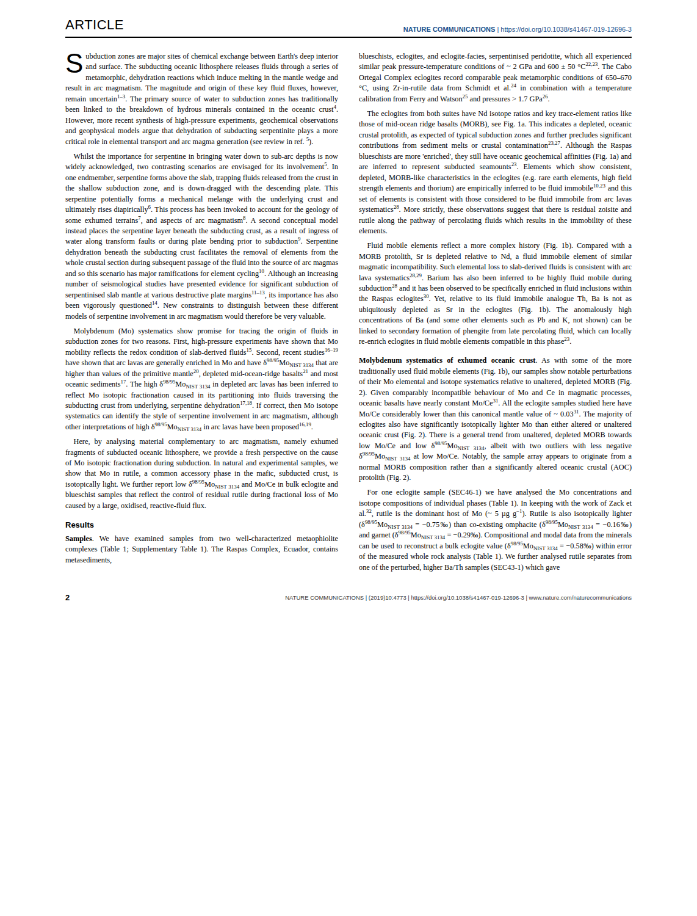ARTICLE
NATURE COMMUNICATIONS | https://doi.org/10.1038/s41467-019-12696-3
Subduction zones are major sites of chemical exchange between Earth's deep interior and surface. The subducting oceanic lithosphere releases fluids through a series of metamorphic, dehydration reactions which induce melting in the mantle wedge and result in arc magmatism. The magnitude and origin of these key fluid fluxes, however, remain uncertain1–3. The primary source of water to subduction zones has traditionally been linked to the breakdown of hydrous minerals contained in the oceanic crust4. However, more recent synthesis of high-pressure experiments, geochemical observations and geophysical models argue that dehydration of subducting serpentinite plays a more critical role in elemental transport and arc magma generation (see review in ref. 5).
Whilst the importance for serpentine in bringing water down to sub-arc depths is now widely acknowledged, two contrasting scenarios are envisaged for its involvement5. In one endmember, serpentine forms above the slab, trapping fluids released from the crust in the shallow subduction zone, and is down-dragged with the descending plate. This serpentine potentially forms a mechanical melange with the underlying crust and ultimately rises diapirically6. This process has been invoked to account for the geology of some exhumed terrains7, and aspects of arc magmatism8. A second conceptual model instead places the serpentine layer beneath the subducting crust, as a result of ingress of water along transform faults or during plate bending prior to subduction9. Serpentine dehydration beneath the subducting crust facilitates the removal of elements from the whole crustal section during subsequent passage of the fluid into the source of arc magmas and so this scenario has major ramifications for element cycling10. Although an increasing number of seismological studies have presented evidence for significant subduction of serpentinised slab mantle at various destructive plate margins11–13, its importance has also been vigorously questioned14. New constraints to distinguish between these different models of serpentine involvement in arc magmatism would therefore be very valuable.
Molybdenum (Mo) systematics show promise for tracing the origin of fluids in subduction zones for two reasons. First, high-pressure experiments have shown that Mo mobility reflects the redox condition of slab-derived fluids15. Second, recent studies16–19 have shown that arc lavas are generally enriched in Mo and have δ98/95MoNIST 3134 that are higher than values of the primitive mantle20, depleted mid-ocean-ridge basalts21 and most oceanic sediments17. The high δ98/95MoNIST 3134 in depleted arc lavas has been inferred to reflect Mo isotopic fractionation caused in its partitioning into fluids traversing the subducting crust from underlying, serpentine dehydration17,18. If correct, then Mo isotope systematics can identify the style of serpentine involvement in arc magmatism, although other interpretations of high δ98/95MoNIST 3134 in arc lavas have been proposed16,19.
Here, by analysing material complementary to arc magmatism, namely exhumed fragments of subducted oceanic lithosphere, we provide a fresh perspective on the cause of Mo isotopic fractionation during subduction. In natural and experimental samples, we show that Mo in rutile, a common accessory phase in the mafic, subducted crust, is isotopically light. We further report low δ98/95MoNIST 3134 and Mo/Ce in bulk eclogite and blueschist samples that reflect the control of residual rutile during fractional loss of Mo caused by a large, oxidised, reactive-fluid flux.
Results
Samples. We have examined samples from two well-characterized metaophiolite complexes (Table 1; Supplementary Table 1). The Raspas Complex, Ecuador, contains metasediments,
blueschists, eclogites, and eclogite-facies, serpentinised peridotite, which all experienced similar peak pressure-temperature conditions of ~ 2 GPa and 600 ± 50 °C22,23. The Cabo Ortegal Complex eclogites record comparable peak metamorphic conditions of 650–670 °C, using Zr-in-rutile data from Schmidt et al.24 in combination with a temperature calibration from Ferry and Watson25 and pressures > 1.7 GPa26.
The eclogites from both suites have Nd isotope ratios and key trace-element ratios like those of mid-ocean ridge basalts (MORB), see Fig. 1a. This indicates a depleted, oceanic crustal protolith, as expected of typical subduction zones and further precludes significant contributions from sediment melts or crustal contamination23,27. Although the Raspas blueschists are more 'enriched', they still have oceanic geochemical affinities (Fig. 1a) and are inferred to represent subducted seamounts23. Elements which show consistent, depleted, MORB-like characteristics in the eclogites (e.g. rare earth elements, high field strength elements and thorium) are empirically inferred to be fluid immobile10,23 and this set of elements is consistent with those considered to be fluid immobile from arc lavas systematics28. More strictly, these observations suggest that there is residual zoisite and rutile along the pathway of percolating fluids which results in the immobility of these elements.
Fluid mobile elements reflect a more complex history (Fig. 1b). Compared with a MORB protolith, Sr is depleted relative to Nd, a fluid immobile element of similar magmatic incompatibility. Such elemental loss to slab-derived fluids is consistent with arc lava systematics28,29. Barium has also been inferred to be highly fluid mobile during subduction28 and it has been observed to be specifically enriched in fluid inclusions within the Raspas eclogites30. Yet, relative to its fluid immobile analogue Th, Ba is not as ubiquitously depleted as Sr in the eclogites (Fig. 1b). The anomalously high concentrations of Ba (and some other elements such as Pb and K, not shown) can be linked to secondary formation of phengite from late percolating fluid, which can locally re-enrich eclogites in fluid mobile elements compatible in this phase23.
Molybdenum systematics of exhumed oceanic crust. As with some of the more traditionally used fluid mobile elements (Fig. 1b), our samples show notable perturbations of their Mo elemental and isotope systematics relative to unaltered, depleted MORB (Fig. 2). Given comparably incompatible behaviour of Mo and Ce in magmatic processes, oceanic basalts have nearly constant Mo/Ce31. All the eclogite samples studied here have Mo/Ce considerably lower than this canonical mantle value of ~ 0.0331. The majority of eclogites also have significantly isotopically lighter Mo than either altered or unaltered oceanic crust (Fig. 2). There is a general trend from unaltered, depleted MORB towards low Mo/Ce and low δ98/95MoNIST 3134, albeit with two outliers with less negative δ98/95MoNIST 3134 at low Mo/Ce. Notably, the sample array appears to originate from a normal MORB composition rather than a significantly altered oceanic crustal (AOC) protolith (Fig. 2).
For one eclogite sample (SEC46-1) we have analysed the Mo concentrations and isotope compositions of individual phases (Table 1). In keeping with the work of Zack et al.32, rutile is the dominant host of Mo (~ 5 µg g−1). Rutile is also isotopically lighter (δ98/95MoNIST 3134 = −0.75‰) than co-existing omphacite (δ98/95MoNIST 3134 = −0.16‰) and garnet (δ98/95MoNIST 3134 = −0.29‰). Compositional and modal data from the minerals can be used to reconstruct a bulk eclogite value (δ98/95MoNIST 3134 = −0.58‰) within error of the measured whole rock analysis (Table 1). We further analysed rutile separates from one of the perturbed, higher Ba/Th samples (SEC43-1) which gave
2
NATURE COMMUNICATIONS | (2019)10:4773 | https://doi.org/10.1038/s41467-019-12696-3 | www.nature.com/naturecommunications